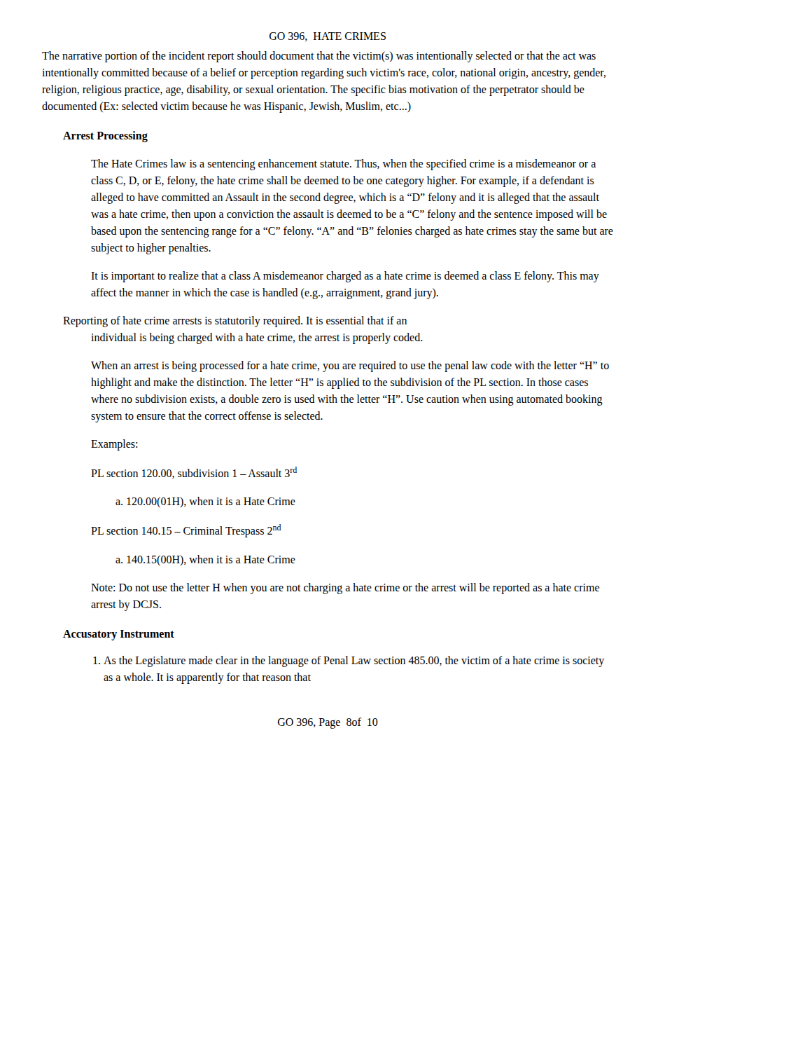GO 396, HATE CRIMES
The narrative portion of the incident report should document that the victim(s) was intentionally selected or that the act was intentionally committed because of a belief or perception regarding such victim's race, color, national origin, ancestry, gender, religion, religious practice, age, disability, or sexual orientation. The specific bias motivation of the perpetrator should be documented (Ex: selected victim because he was Hispanic, Jewish, Muslim, etc...)
Arrest Processing
The Hate Crimes law is a sentencing enhancement statute. Thus, when the specified crime is a misdemeanor or a class C, D, or E, felony, the hate crime shall be deemed to be one category higher. For example, if a defendant is alleged to have committed an Assault in the second degree, which is a “D” felony and it is alleged that the assault was a hate crime, then upon a conviction the assault is deemed to be a “C” felony and the sentence imposed will be based upon the sentencing range for a “C” felony. “A” and “B” felonies charged as hate crimes stay the same but are subject to higher penalties.
It is important to realize that a class A misdemeanor charged as a hate crime is deemed a class E felony. This may affect the manner in which the case is handled (e.g., arraignment, grand jury).
Reporting of hate crime arrests is statutorily required. It is essential that if an individual is being charged with a hate crime, the arrest is properly coded.
When an arrest is being processed for a hate crime, you are required to use the penal law code with the letter “H” to highlight and make the distinction. The letter “H” is applied to the subdivision of the PL section. In those cases where no subdivision exists, a double zero is used with the letter “H”. Use caution when using automated booking system to ensure that the correct offense is selected.
Examples:
PL section 120.00, subdivision 1 – Assault 3rd
a. 120.00(01H), when it is a Hate Crime
PL section 140.15 – Criminal Trespass 2nd
a. 140.15(00H), when it is a Hate Crime
Note: Do not use the letter H when you are not charging a hate crime or the arrest will be reported as a hate crime arrest by DCJS.
Accusatory Instrument
As the Legislature made clear in the language of Penal Law section 485.00, the victim of a hate crime is society as a whole. It is apparently for that reason that
GO 396, Page 8of 10